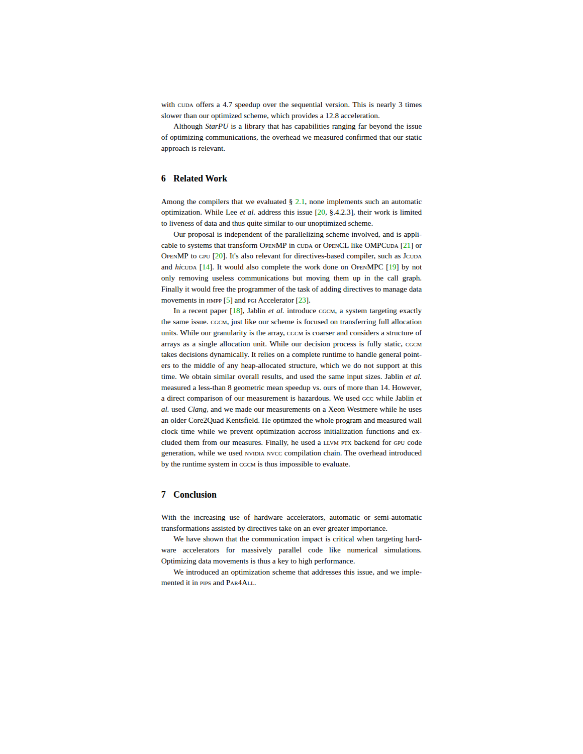with cuda offers a 4.7 speedup over the sequential version. This is nearly 3 times slower than our optimized scheme, which provides a 12.8 acceleration.
Although StarPU is a library that has capabilities ranging far beyond the issue of optimizing communications, the overhead we measured confirmed that our static approach is relevant.
6 Related Work
Among the compilers that we evaluated § 2.1, none implements such an automatic optimization. While Lee et al. address this issue [20, §.4.2.3], their work is limited to liveness of data and thus quite similar to our unoptimized scheme.
Our proposal is independent of the parallelizing scheme involved, and is applicable to systems that transform OpenMP in cuda or OpenCL like OMPCuda [21] or OpenMP to gpu [20]. It's also relevant for directives-based compiler, such as Jcuda and hi cuda [14]. It would also complete the work done on OpenMPC [19] by not only removing useless communications but moving them up in the call graph. Finally it would free the programmer of the task of adding directives to manage data movements in hmpp [5] and pgi Accelerator [23].
In a recent paper [18], Jablin et al. introduce cgcm, a system targeting exactly the same issue. cgcm, just like our scheme is focused on transferring full allocation units. While our granularity is the array, cgcm is coarser and considers a structure of arrays as a single allocation unit. While our decision process is fully static, cgcm takes decisions dynamically. It relies on a complete runtime to handle general pointers to the middle of any heap-allocated structure, which we do not support at this time. We obtain similar overall results, and used the same input sizes. Jablin et al. measured a less-than 8 geometric mean speedup vs. ours of more than 14. However, a direct comparison of our measurement is hazardous. We used gcc while Jablin et al. used Clang, and we made our measurements on a Xeon Westmere while he uses an older Core2Quad Kentsfield. He optimzed the whole program and measured wall clock time while we prevent optimization accross initialization functions and excluded them from our measures. Finally, he used a llvm ptx backend for gpu code generation, while we used nvidia nvcc compilation chain. The overhead introduced by the runtime system in cgcm is thus impossible to evaluate.
7 Conclusion
With the increasing use of hardware accelerators, automatic or semi-automatic transformations assisted by directives take on an ever greater importance.
We have shown that the communication impact is critical when targeting hardware accelerators for massively parallel code like numerical simulations. Optimizing data movements is thus a key to high performance.
We introduced an optimization scheme that addresses this issue, and we implemented it in pips and Par4All.